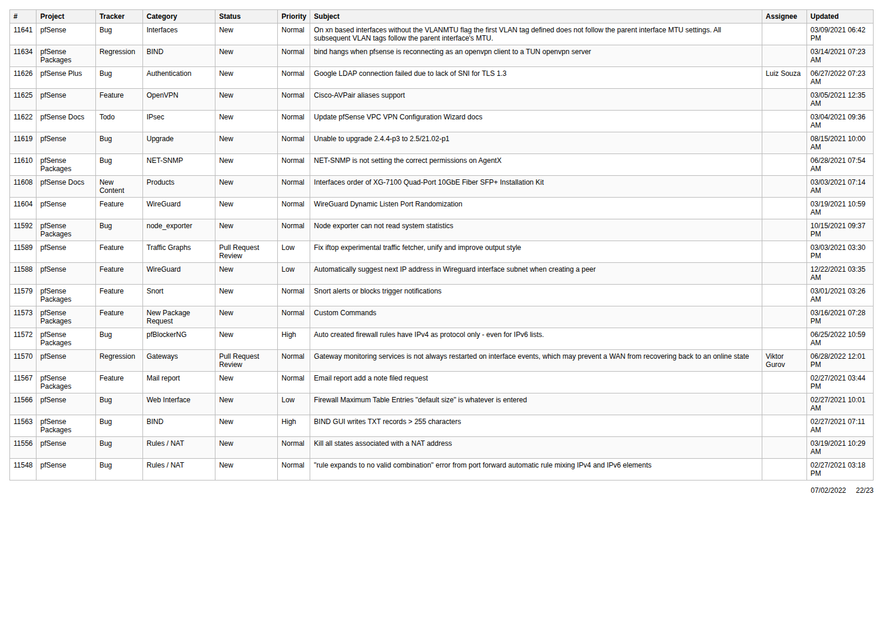Redmine issue list
| # | Project | Tracker | Category | Status | Priority | Subject | Assignee | Updated |
| --- | --- | --- | --- | --- | --- | --- | --- | --- |
| 11641 | pfSense | Bug | Interfaces | New | Normal | On xn based interfaces without the VLANMTU flag the first VLAN tag defined does not follow the parent interface MTU settings. All subsequent VLAN tags follow the parent interface's MTU. | | 03/09/2021 06:42 PM |
| 11634 | pfSense Packages | Regression | BIND | New | Normal | bind hangs when pfsense is reconnecting as an openvpn client to a TUN openvpn server | | 03/14/2021 07:23 AM |
| 11626 | pfSense Plus | Bug | Authentication | New | Normal | Google LDAP connection failed due to lack of SNI for TLS 1.3 | Luiz Souza | 06/27/2022 07:23 AM |
| 11625 | pfSense | Feature | OpenVPN | New | Normal | Cisco-AVPair aliases support | | 03/05/2021 12:35 AM |
| 11622 | pfSense Docs | Todo | IPsec | New | Normal | Update pfSense VPC VPN Configuration Wizard docs | | 03/04/2021 09:36 AM |
| 11619 | pfSense | Bug | Upgrade | New | Normal | Unable to upgrade 2.4.4-p3 to 2.5/21.02-p1 | | 08/15/2021 10:00 AM |
| 11610 | pfSense Packages | Bug | NET-SNMP | New | Normal | NET-SNMP is not setting the correct permissions on AgentX | | 06/28/2021 07:54 AM |
| 11608 | pfSense Docs | New Content | Products | New | Normal | Interfaces order of XG-7100 Quad-Port 10GbE Fiber SFP+ Installation Kit | | 03/03/2021 07:14 AM |
| 11604 | pfSense | Feature | WireGuard | New | Normal | WireGuard Dynamic Listen Port Randomization | | 03/19/2021 10:59 AM |
| 11592 | pfSense Packages | Bug | node_exporter | New | Normal | Node exporter can not read system statistics | | 10/15/2021 09:37 PM |
| 11589 | pfSense | Feature | Traffic Graphs | Pull Request Review | Low | Fix iftop experimental traffic fetcher, unify and improve output style | | 03/03/2021 03:30 PM |
| 11588 | pfSense | Feature | WireGuard | New | Low | Automatically suggest next IP address in Wireguard interface subnet when creating a peer | | 12/22/2021 03:35 AM |
| 11579 | pfSense Packages | Feature | Snort | New | Normal | Snort alerts or blocks trigger notifications | | 03/01/2021 03:26 AM |
| 11573 | pfSense Packages | Feature | New Package Request | New | Normal | Custom Commands | | 03/16/2021 07:28 PM |
| 11572 | pfSense Packages | Bug | pfBlockerNG | New | High | Auto created firewall rules have IPv4 as protocol only - even for IPv6 lists. | | 06/25/2022 10:59 AM |
| 11570 | pfSense | Regression | Gateways | Pull Request Review | Normal | Gateway monitoring services is not always restarted on interface events, which may prevent a WAN from recovering back to an online state | Viktor Gurov | 06/28/2022 12:01 PM |
| 11567 | pfSense Packages | Feature | Mail report | New | Normal | Email report add a note filed request | | 02/27/2021 03:44 PM |
| 11566 | pfSense | Bug | Web Interface | New | Low | Firewall Maximum Table Entries "default size" is whatever is entered | | 02/27/2021 10:01 AM |
| 11563 | pfSense Packages | Bug | BIND | New | High | BIND GUI writes TXT records > 255 characters | | 02/27/2021 07:11 AM |
| 11556 | pfSense | Bug | Rules / NAT | New | Normal | Kill all states associated with a NAT address | | 03/19/2021 10:29 AM |
| 11548 | pfSense | Bug | Rules / NAT | New | Normal | "rule expands to no valid combination" error from port forward automatic rule mixing IPv4 and IPv6 elements | | 02/27/2021 03:18 PM |
07/02/2022 22/23